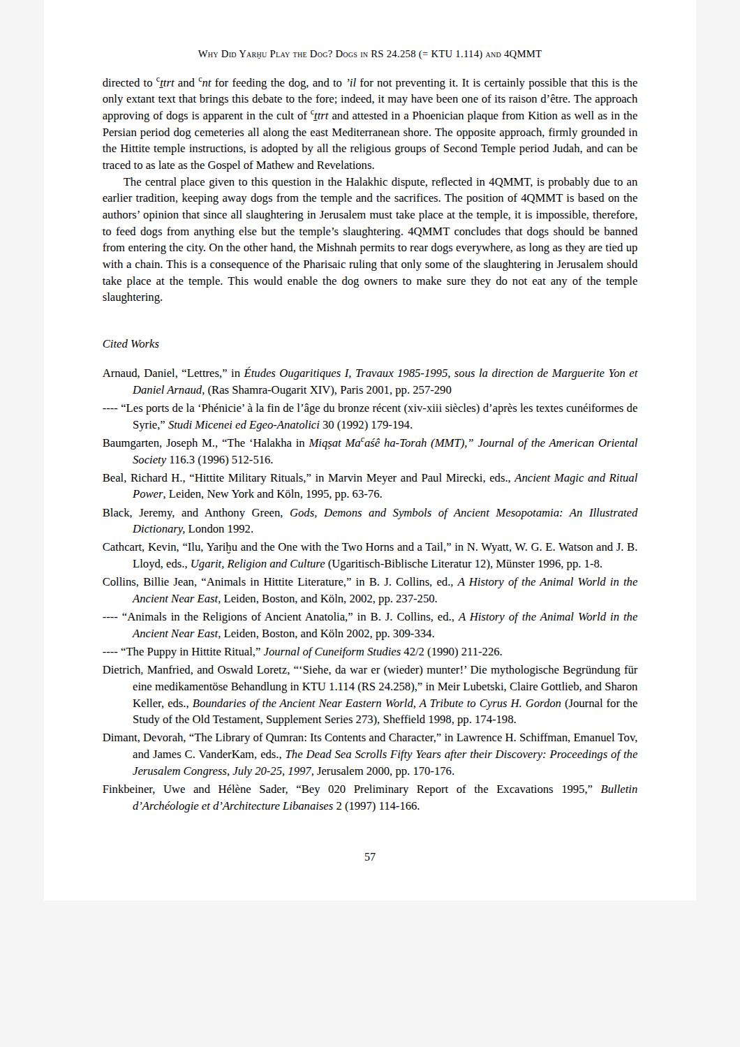Why Did Yarḫu Play the Dog? Dogs in RS 24.258 (= KTU 1.114) and 4QMMT
directed to cṯtrt and cnt for feeding the dog, and to ’il for not preventing it. It is certainly possible that this is the only extant text that brings this debate to the fore; indeed, it may have been one of its raison d’être. The approach approving of dogs is apparent in the cult of cṯtrt and attested in a Phoenician plaque from Kition as well as in the Persian period dog cemeteries all along the east Mediterranean shore. The opposite approach, firmly grounded in the Hittite temple instructions, is adopted by all the religious groups of Second Temple period Judah, and can be traced to as late as the Gospel of Mathew and Revelations.
The central place given to this question in the Halakhic dispute, reflected in 4QMMT, is probably due to an earlier tradition, keeping away dogs from the temple and the sacrifices. The position of 4QMMT is based on the authors’ opinion that since all slaughtering in Jerusalem must take place at the temple, it is impossible, therefore, to feed dogs from anything else but the temple’s slaughtering. 4QMMT concludes that dogs should be banned from entering the city. On the other hand, the Mishnah permits to rear dogs everywhere, as long as they are tied up with a chain. This is a consequence of the Pharisaic ruling that only some of the slaughtering in Jerusalem should take place at the temple. This would enable the dog owners to make sure they do not eat any of the temple slaughtering.
Cited Works
Arnaud, Daniel, “Lettres,” in Études Ougaritiques I, Travaux 1985-1995, sous la direction de Marguerite Yon et Daniel Arnaud, (Ras Shamra-Ougarit XIV), Paris 2001, pp. 257-290
---- “Les ports de la ‘Phénicie’ à la fin de l’âge du bronze récent (xiv-xiii siècles) d’après les textes cunéiformes de Syrie,” Studi Micenei ed Egeo-Anatolici 30 (1992) 179-194.
Baumgarten, Joseph M., “The ‘Halakha in Miqṣat Macaśê ha-Torah (MMT),” Journal of the American Oriental Society 116.3 (1996) 512-516.
Beal, Richard H., “Hittite Military Rituals,” in Marvin Meyer and Paul Mirecki, eds., Ancient Magic and Ritual Power, Leiden, New York and Köln, 1995, pp. 63-76.
Black, Jeremy, and Anthony Green, Gods, Demons and Symbols of Ancient Mesopotamia: An Illustrated Dictionary, London 1992.
Cathcart, Kevin, “Ilu, Yariḫu and the One with the Two Horns and a Tail,” in N. Wyatt, W. G. E. Watson and J. B. Lloyd, eds., Ugarit, Religion and Culture (Ugaritisch-Biblische Literatur 12), Münster 1996, pp. 1-8.
Collins, Billie Jean, “Animals in Hittite Literature,” in B. J. Collins, ed., A History of the Animal World in the Ancient Near East, Leiden, Boston, and Köln, 2002, pp. 237-250.
---- “Animals in the Religions of Ancient Anatolia,” in B. J. Collins, ed., A History of the Animal World in the Ancient Near East, Leiden, Boston, and Köln 2002, pp. 309-334.
---- “The Puppy in Hittite Ritual,” Journal of Cuneiform Studies 42/2 (1990) 211-226.
Dietrich, Manfried, and Oswald Loretz, “‘Siehe, da war er (wieder) munter!’ Die mythologische Begründung für eine medikamentöse Behandlung in KTU 1.114 (RS 24.258),” in Meir Lubetski, Claire Gottlieb, and Sharon Keller, eds., Boundaries of the Ancient Near Eastern World, A Tribute to Cyrus H. Gordon (Journal for the Study of the Old Testament, Supplement Series 273), Sheffield 1998, pp. 174-198.
Dimant, Devorah, “The Library of Qumran: Its Contents and Character,” in Lawrence H. Schiffman, Emanuel Tov, and James C. VanderKam, eds., The Dead Sea Scrolls Fifty Years after their Discovery: Proceedings of the Jerusalem Congress, July 20-25, 1997, Jerusalem 2000, pp. 170-176.
Finkbeiner, Uwe and Hélène Sader, “Bey 020 Preliminary Report of the Excavations 1995,” Bulletin d’Archéologie et d’Architecture Libanaises 2 (1997) 114-166.
57